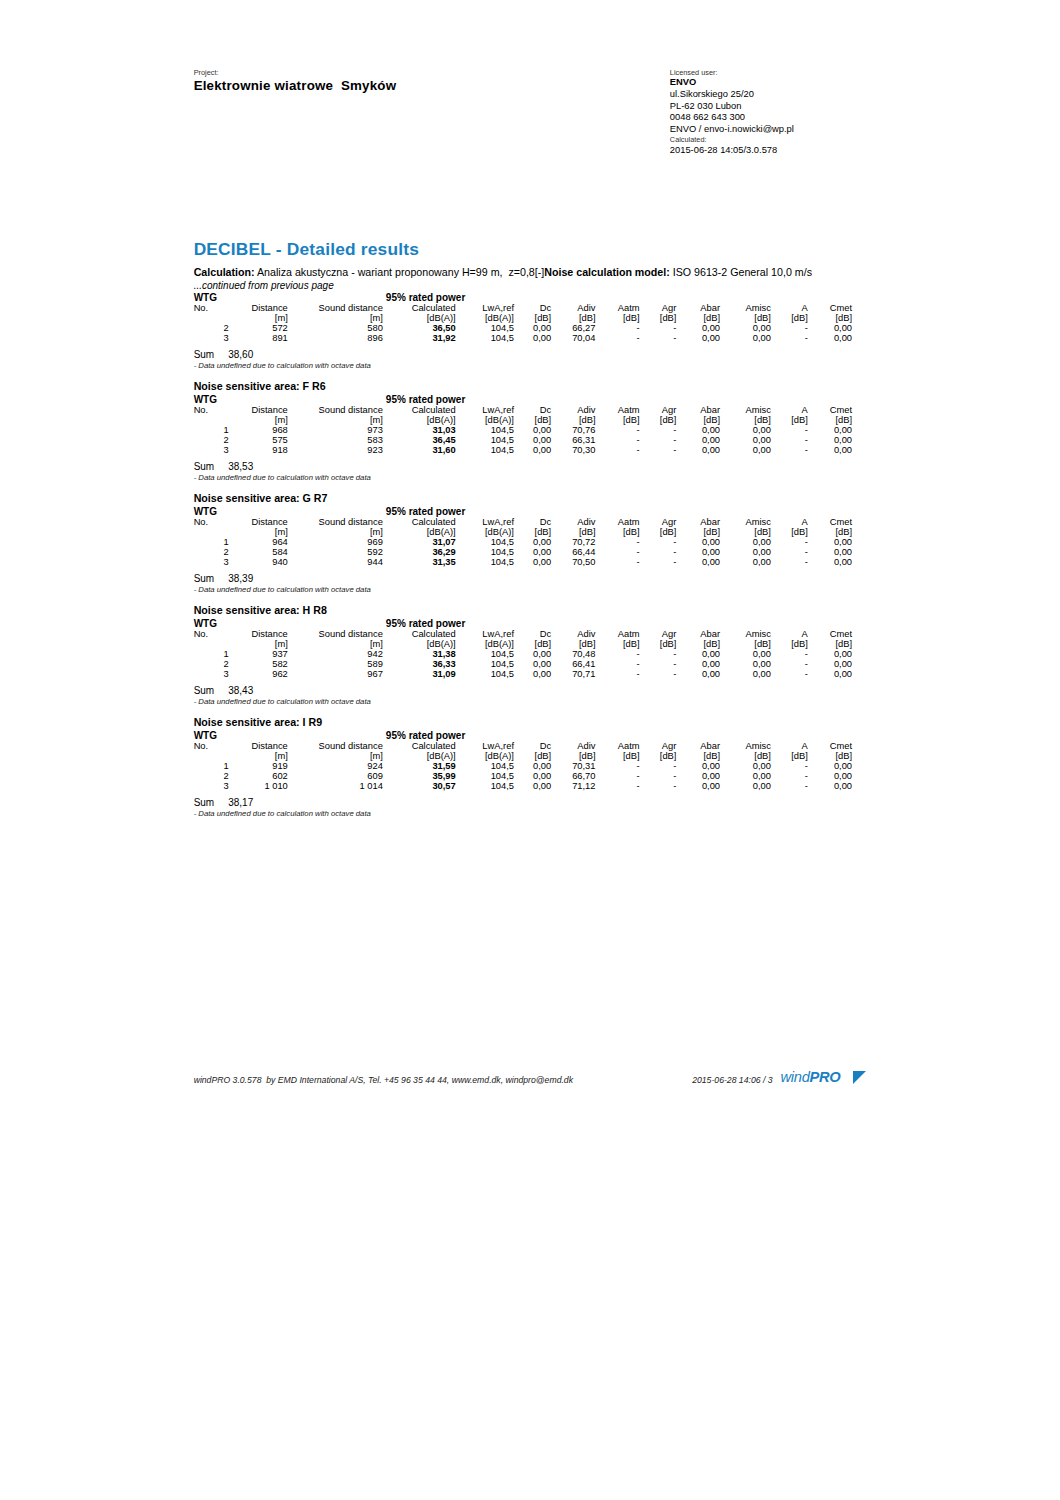Project:
Elektrownie wiatrowe Smyków
Licensed user:
ENVO
ul.Sikorskiego 25/20
PL-62 030 Lubon
0048 662 643 300
ENVO / envo-i.nowicki@wp.pl
Calculated:
2015-06-28 14:05/3.0.578
DECIBEL - Detailed results
Calculation: Analiza akustyczna - wariant proponowany H=99 m, z=0,8[-]Noise calculation model: ISO 9613-2 General 10,0 m/s
...continued from previous page
| WTG | | 95% rated power | |
| No. | Distance | Sound distance | Calculated | LwA,ref | Dc | Adiv | Aatm | Agr | Abar | Amisc | A | Cmet |
| | [m] | [m] | [dB(A)] | [dB(A)] | [dB] | [dB] | [dB] | [dB] | [dB] | [dB] | [dB] | [dB] |
| 2 | 572 | 580 | 36,50 | 104,5 | 0,00 | 66,27 | - | - | 0,00 | 0,00 | - | 0,00 |
| 3 | 891 | 896 | 31,92 | 104,5 | 0,00 | 70,04 | - | - | 0,00 | 0,00 | - | 0,00 |
Sum38,60
- Data undefined due to calculation with octave data
Noise sensitive area: F R6
| WTG | | 95% rated power | |
| No. | Distance | Sound distance | Calculated | LwA,ref | Dc | Adiv | Aatm | Agr | Abar | Amisc | A | Cmet |
| | [m] | [m] | [dB(A)] | [dB(A)] | [dB] | [dB] | [dB] | [dB] | [dB] | [dB] | [dB] | [dB] |
| 1 | 968 | 973 | 31,03 | 104,5 | 0,00 | 70,76 | - | - | 0,00 | 0,00 | - | 0,00 |
| 2 | 575 | 583 | 36,45 | 104,5 | 0,00 | 66,31 | - | - | 0,00 | 0,00 | - | 0,00 |
| 3 | 918 | 923 | 31,60 | 104,5 | 0,00 | 70,30 | - | - | 0,00 | 0,00 | - | 0,00 |
Sum38,53
- Data undefined due to calculation with octave data
Noise sensitive area: G R7
| WTG | | 95% rated power | |
| No. | Distance | Sound distance | Calculated | LwA,ref | Dc | Adiv | Aatm | Agr | Abar | Amisc | A | Cmet |
| | [m] | [m] | [dB(A)] | [dB(A)] | [dB] | [dB] | [dB] | [dB] | [dB] | [dB] | [dB] | [dB] |
| 1 | 964 | 969 | 31,07 | 104,5 | 0,00 | 70,72 | - | - | 0,00 | 0,00 | - | 0,00 |
| 2 | 584 | 592 | 36,29 | 104,5 | 0,00 | 66,44 | - | - | 0,00 | 0,00 | - | 0,00 |
| 3 | 940 | 944 | 31,35 | 104,5 | 0,00 | 70,50 | - | - | 0,00 | 0,00 | - | 0,00 |
Sum38,39
- Data undefined due to calculation with octave data
Noise sensitive area: H R8
| WTG | | 95% rated power | |
| No. | Distance | Sound distance | Calculated | LwA,ref | Dc | Adiv | Aatm | Agr | Abar | Amisc | A | Cmet |
| | [m] | [m] | [dB(A)] | [dB(A)] | [dB] | [dB] | [dB] | [dB] | [dB] | [dB] | [dB] | [dB] |
| 1 | 937 | 942 | 31,38 | 104,5 | 0,00 | 70,48 | - | - | 0,00 | 0,00 | - | 0,00 |
| 2 | 582 | 589 | 36,33 | 104,5 | 0,00 | 66,41 | - | - | 0,00 | 0,00 | - | 0,00 |
| 3 | 962 | 967 | 31,09 | 104,5 | 0,00 | 70,71 | - | - | 0,00 | 0,00 | - | 0,00 |
Sum38,43
- Data undefined due to calculation with octave data
Noise sensitive area: I R9
| WTG | | 95% rated power | |
| No. | Distance | Sound distance | Calculated | LwA,ref | Dc | Adiv | Aatm | Agr | Abar | Amisc | A | Cmet |
| | [m] | [m] | [dB(A)] | [dB(A)] | [dB] | [dB] | [dB] | [dB] | [dB] | [dB] | [dB] | [dB] |
| 1 | 919 | 924 | 31,59 | 104,5 | 0,00 | 70,31 | - | - | 0,00 | 0,00 | - | 0,00 |
| 2 | 602 | 609 | 35,99 | 104,5 | 0,00 | 66,70 | - | - | 0,00 | 0,00 | - | 0,00 |
| 3 | 1 010 | 1 014 | 30,57 | 104,5 | 0,00 | 71,12 | - | - | 0,00 | 0,00 | - | 0,00 |
Sum38,17
- Data undefined due to calculation with octave data
windPRO 3.0.578 by EMD International A/S, Tel. +45 96 35 44 44, www.emd.dk, windpro@emd.dk
2015-06-28 14:06 / 3 windPRO